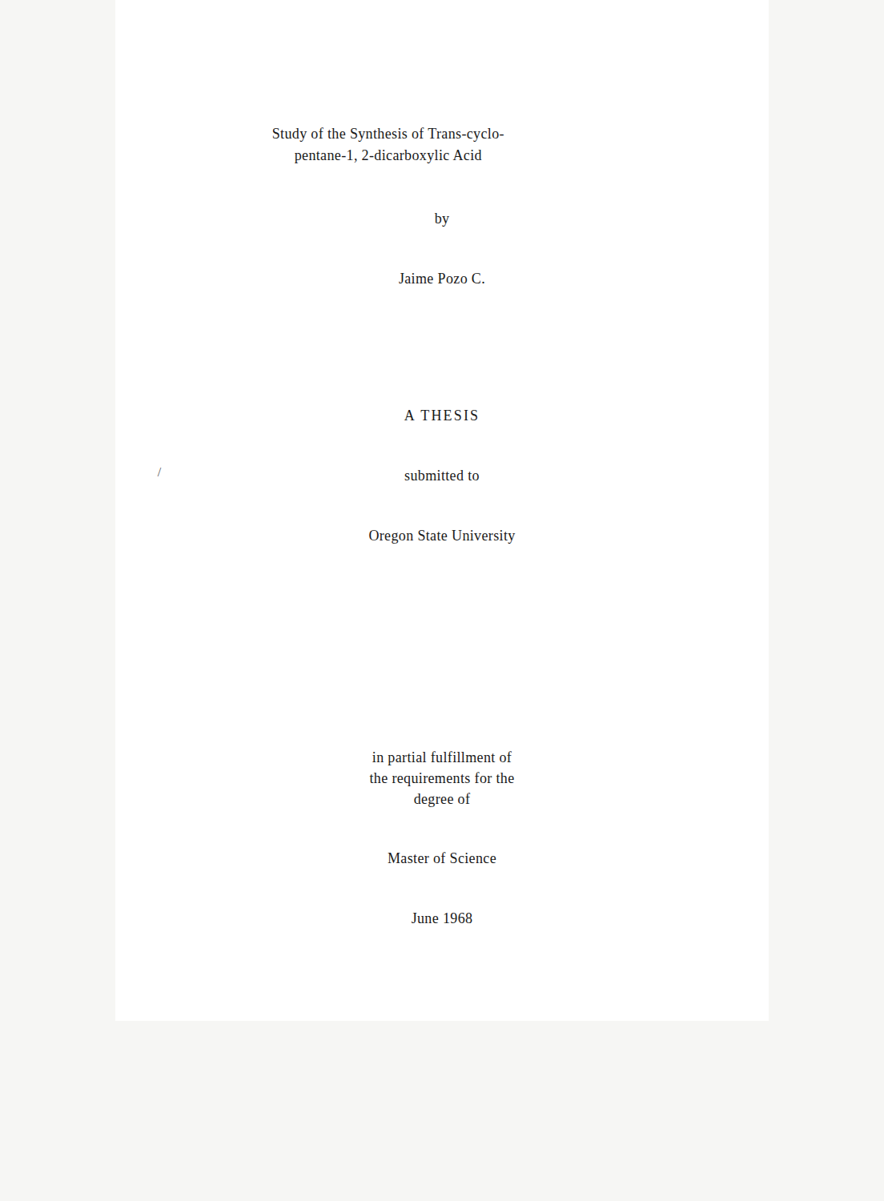/
Study of the Synthesis of Trans-cyclo- pentane-1, 2-dicarboxylic Acid
by
Jaime Pozo C.
A THESIS
submitted to
Oregon State University
in partial fulfillment of
the requirements for the
degree of
Master of Science
June 1968